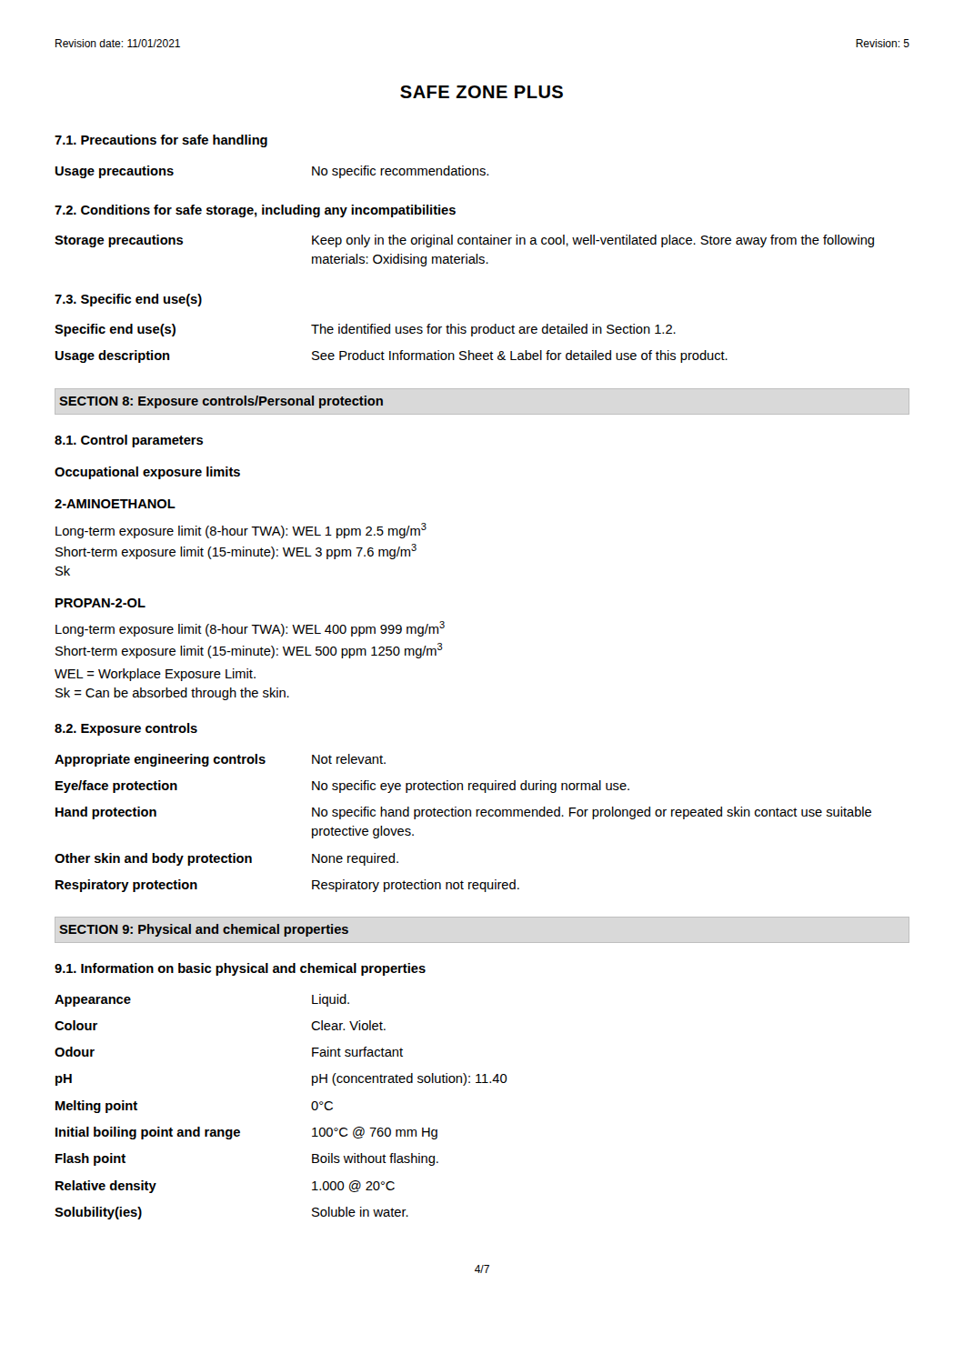Revision date: 11/01/2021 Revision: 5
SAFE ZONE PLUS
7.1. Precautions for safe handling
| Usage precautions | No specific recommendations. |
7.2. Conditions for safe storage, including any incompatibilities
| Storage precautions | Keep only in the original container in a cool, well-ventilated place. Store away from the following materials: Oxidising materials. |
7.3. Specific end use(s)
| Specific end use(s) | The identified uses for this product are detailed in Section 1.2. |
| Usage description | See Product Information Sheet & Label for detailed use of this product. |
SECTION 8: Exposure controls/Personal protection
8.1. Control parameters
Occupational exposure limits
2-AMINOETHANOL
Long-term exposure limit (8-hour TWA): WEL 1 ppm 2.5 mg/m3
Short-term exposure limit (15-minute): WEL 3 ppm 7.6 mg/m3
Sk
PROPAN-2-OL
Long-term exposure limit (8-hour TWA): WEL 400 ppm 999 mg/m3
Short-term exposure limit (15-minute): WEL 500 ppm 1250 mg/m3
WEL = Workplace Exposure Limit.
Sk = Can be absorbed through the skin.
8.2. Exposure controls
| Appropriate engineering controls | Not relevant. |
| Eye/face protection | No specific eye protection required during normal use. |
| Hand protection | No specific hand protection recommended. For prolonged or repeated skin contact use suitable protective gloves. |
| Other skin and body protection | None required. |
| Respiratory protection | Respiratory protection not required. |
SECTION 9: Physical and chemical properties
9.1. Information on basic physical and chemical properties
| Appearance | Liquid. |
| Colour | Clear. Violet. |
| Odour | Faint surfactant |
| pH | pH (concentrated solution): 11.40 |
| Melting point | 0°C |
| Initial boiling point and range | 100°C @ 760 mm Hg |
| Flash point | Boils without flashing. |
| Relative density | 1.000 @ 20°C |
| Solubility(ies) | Soluble in water. |
4/7